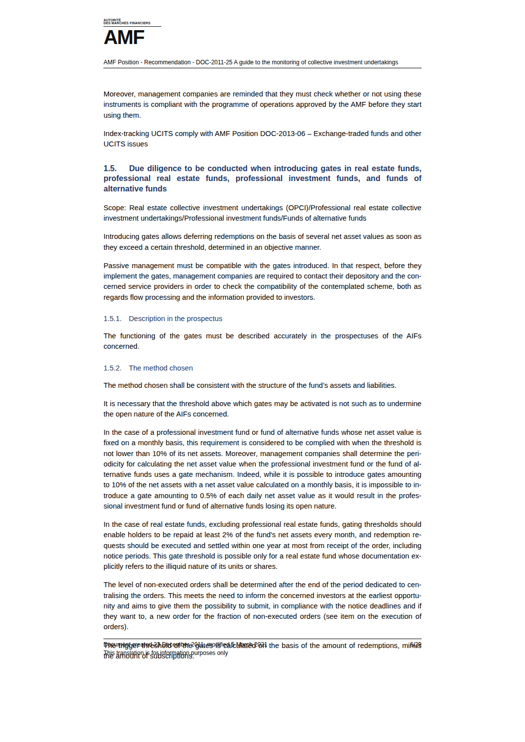AUTORITÉ DES MARCHÉS FINANCIERS
AMF
AMF Position - Recommendation - DOC-2011-25 A guide to the monitoring of collective investment undertakings
Moreover, management companies are reminded that they must check whether or not using these instruments is compliant with the programme of operations approved by the AMF before they start using them.
Index-tracking UCITS comply with AMF Position DOC-2013-06 – Exchange-traded funds and other UCITS issues
1.5. Due diligence to be conducted when introducing gates in real estate funds, professional real estate funds, professional investment funds, and funds of alternative funds
Scope: Real estate collective investment undertakings (OPCI)/Professional real estate collective investment undertakings/Professional investment funds/Funds of alternative funds
Introducing gates allows deferring redemptions on the basis of several net asset values as soon as they exceed a certain threshold, determined in an objective manner.
Passive management must be compatible with the gates introduced. In that respect, before they implement the gates, management companies are required to contact their depository and the concerned service providers in order to check the compatibility of the contemplated scheme, both as regards flow processing and the information provided to investors.
1.5.1. Description in the prospectus
The functioning of the gates must be described accurately in the prospectuses of the AIFs concerned.
1.5.2. The method chosen
The method chosen shall be consistent with the structure of the fund’s assets and liabilities.
It is necessary that the threshold above which gates may be activated is not such as to undermine the open nature of the AIFs concerned.
In the case of a professional investment fund or fund of alternative funds whose net asset value is fixed on a monthly basis, this requirement is considered to be complied with when the threshold is not lower than 10% of its net assets. Moreover, management companies shall determine the periodicity for calculating the net asset value when the professional investment fund or the fund of alternative funds uses a gate mechanism. Indeed, while it is possible to introduce gates amounting to 10% of the net assets with a net asset value calculated on a monthly basis, it is impossible to introduce a gate amounting to 0.5% of each daily net asset value as it would result in the professional investment fund or fund of alternative funds losing its open nature.
In the case of real estate funds, excluding professional real estate funds, gating thresholds should enable holders to be repaid at least 2% of the fund's net assets every month, and redemption requests should be executed and settled within one year at most from receipt of the order, including notice periods. This gate threshold is possible only for a real estate fund whose documentation explicitly refers to the illiquid nature of its units or shares.
The level of non-executed orders shall be determined after the end of the period dedicated to centralising the orders. This meets the need to inform the concerned investors at the earliest opportunity and aims to give them the possibility to submit, in compliance with the notice deadlines and if they want to, a new order for the fraction of non-executed orders (see item on the execution of orders).
The trigger threshold of the gates is calculated on the basis of the amount of redemptions, minus the amount of subscriptions.
Document created 23 December 2011, modified 5 March 2021 This translation is for information purposes only
6/29